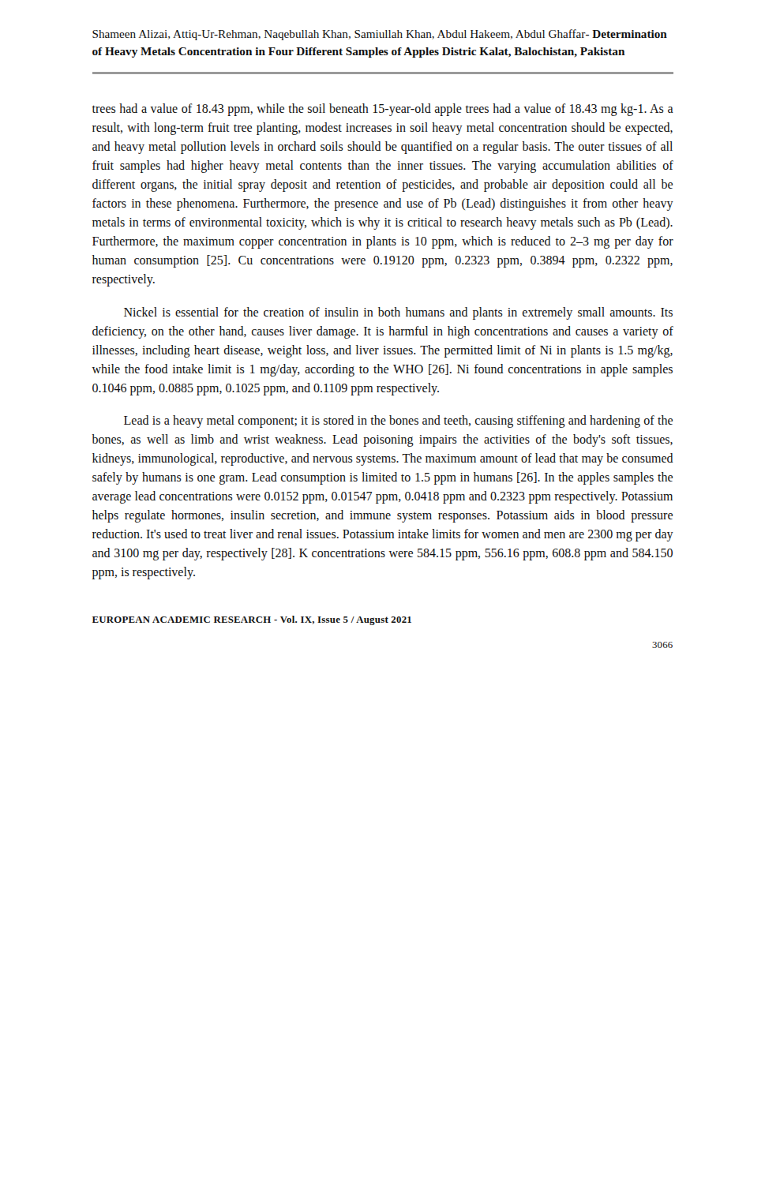Shameen Alizai, Attiq-Ur-Rehman, Naqebullah Khan, Samiullah Khan, Abdul Hakeem, Abdul Ghaffar- Determination of Heavy Metals Concentration in Four Different Samples of Apples Distric Kalat, Balochistan, Pakistan
trees had a value of 18.43 ppm, while the soil beneath 15-year-old apple trees had a value of 18.43 mg kg-1. As a result, with long-term fruit tree planting, modest increases in soil heavy metal concentration should be expected, and heavy metal pollution levels in orchard soils should be quantified on a regular basis. The outer tissues of all fruit samples had higher heavy metal contents than the inner tissues. The varying accumulation abilities of different organs, the initial spray deposit and retention of pesticides, and probable air deposition could all be factors in these phenomena. Furthermore, the presence and use of Pb (Lead) distinguishes it from other heavy metals in terms of environmental toxicity, which is why it is critical to research heavy metals such as Pb (Lead). Furthermore, the maximum copper concentration in plants is 10 ppm, which is reduced to 2–3 mg per day for human consumption [25]. Cu concentrations were 0.19120 ppm, 0.2323 ppm, 0.3894 ppm, 0.2322 ppm, respectively.
Nickel is essential for the creation of insulin in both humans and plants in extremely small amounts. Its deficiency, on the other hand, causes liver damage. It is harmful in high concentrations and causes a variety of illnesses, including heart disease, weight loss, and liver issues. The permitted limit of Ni in plants is 1.5 mg/kg, while the food intake limit is 1 mg/day, according to the WHO [26]. Ni found concentrations in apple samples 0.1046 ppm, 0.0885 ppm, 0.1025 ppm, and 0.1109 ppm respectively.
Lead is a heavy metal component; it is stored in the bones and teeth, causing stiffening and hardening of the bones, as well as limb and wrist weakness. Lead poisoning impairs the activities of the body's soft tissues, kidneys, immunological, reproductive, and nervous systems. The maximum amount of lead that may be consumed safely by humans is one gram. Lead consumption is limited to 1.5 ppm in humans [26]. In the apples samples the average lead concentrations were 0.0152 ppm, 0.01547 ppm, 0.0418 ppm and 0.2323 ppm respectively. Potassium helps regulate hormones, insulin secretion, and immune system responses. Potassium aids in blood pressure reduction. It's used to treat liver and renal issues. Potassium intake limits for women and men are 2300 mg per day and 3100 mg per day, respectively [28]. K concentrations were 584.15 ppm, 556.16 ppm, 608.8 ppm and 584.150 ppm, is respectively.
EUROPEAN ACADEMIC RESEARCH - Vol. IX, Issue 5 / August 2021
3066